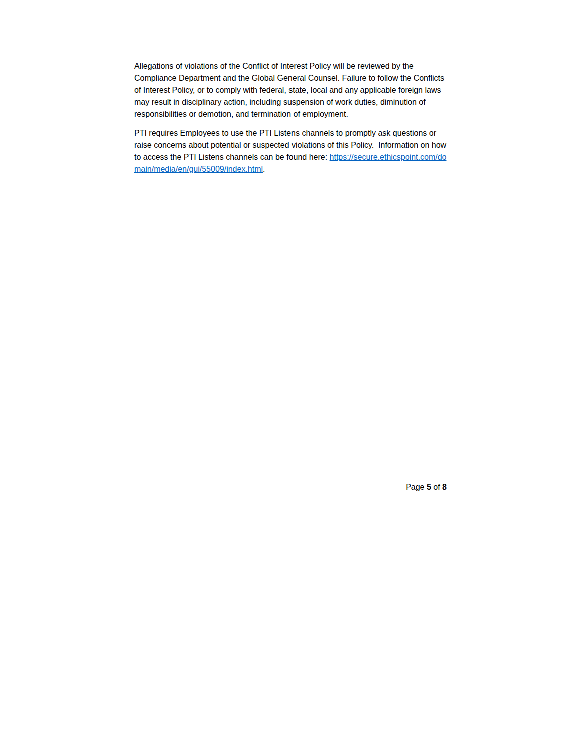Allegations of violations of the Conflict of Interest Policy will be reviewed by the Compliance Department and the Global General Counsel. Failure to follow the Conflicts of Interest Policy, or to comply with federal, state, local and any applicable foreign laws may result in disciplinary action, including suspension of work duties, diminution of responsibilities or demotion, and termination of employment.
PTI requires Employees to use the PTI Listens channels to promptly ask questions or raise concerns about potential or suspected violations of this Policy. Information on how to access the PTI Listens channels can be found here: https://secure.ethicspoint.com/domain/media/en/gui/55009/index.html.
Page 5 of 8